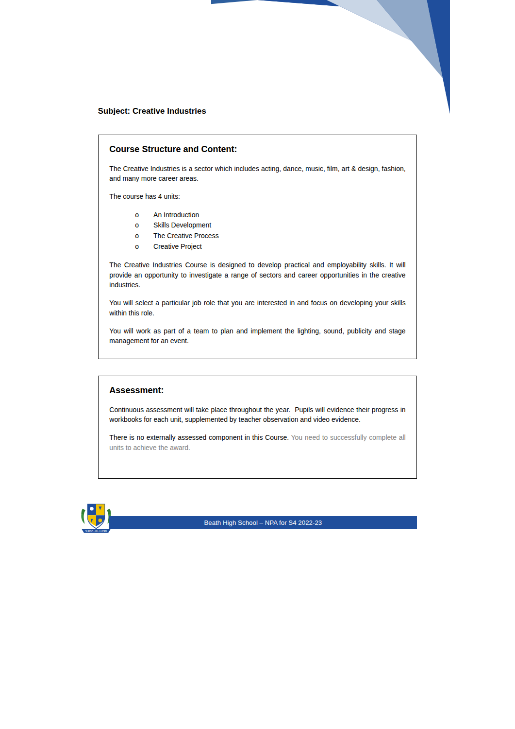Subject: Creative Industries
Course Structure and Content:
The Creative Industries is a sector which includes acting, dance, music, film, art & design, fashion, and many more career areas.
The course has 4 units:
An Introduction
Skills Development
The Creative Process
Creative Project
The Creative Industries Course is designed to develop practical and employability skills. It will provide an opportunity to investigate a range of sectors and career opportunities in the creative industries.
You will select a particular job role that you are interested in and focus on developing your skills within this role.
You will work as part of a team to plan and implement the lighting, sound, publicity and stage management for an event.
Assessment:
Continuous assessment will take place throughout the year. Pupils will evidence their progress in workbooks for each unit, supplemented by teacher observation and video evidence.
There is no externally assessed component in this Course. You need to successfully complete all units to achieve the award.
SURGO · IN · LUCEM
Beath High School – NPA for S4 2022-23